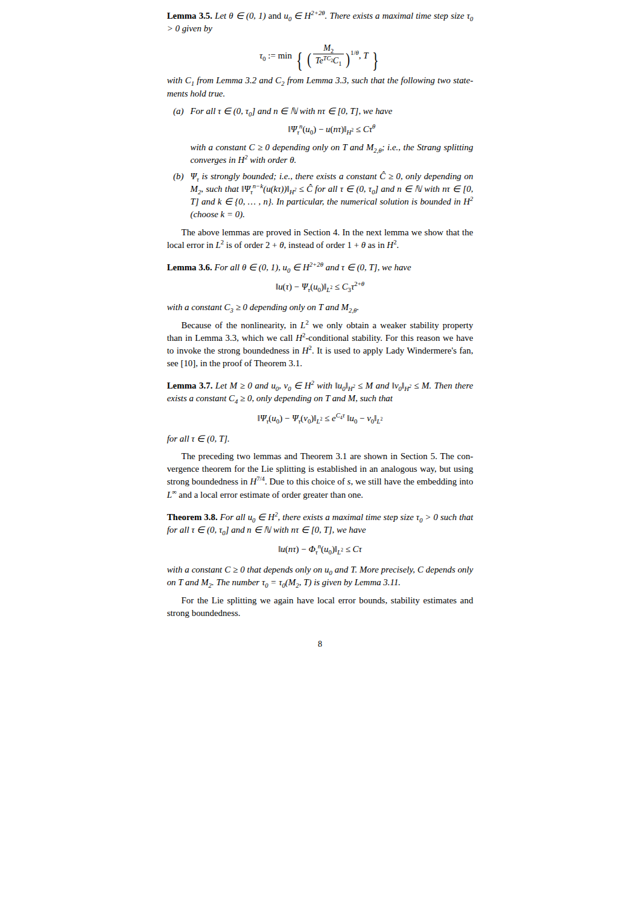Lemma 3.5. Let θ ∈ (0, 1) and u0 ∈ H2+2θ. There exists a maximal time step size τ0 > 0 given by
τ0 := min { (M2 TeTC2C1)1/θ, T }
with C1 from Lemma 3.2 and C2 from Lemma 3.3, such that the following two statements hold true.
(a) For all τ ∈ (0, τ0] and n ∈ ℕ with nτ ∈ [0, T], we have
‖Ψτn(u0) − u(nτ)‖H2 ≤ Cτθ
with a constant C ≥ 0 depending only on T and M2,θ; i.e., the Strang splitting converges in H2 with order θ.
(b) Ψτ is strongly bounded; i.e., there exists a constant Ĉ ≥ 0, only depending on M2, such that ‖Ψτn−k(u(kτ))‖H2 ≤ Ĉ for all τ ∈ (0, τ0] and n ∈ ℕ with nτ ∈ [0, T] and k ∈ {0, … , n}. In particular, the numerical solution is bounded in H2 (choose k = 0).
The above lemmas are proved in Section 4. In the next lemma we show that the local error in L2 is of order 2 + θ, instead of order 1 + θ as in H2.
Lemma 3.6. For all θ ∈ (0, 1), u0 ∈ H2+2θ and τ ∈ (0, T], we have
‖u(τ) − Ψτ(u0)‖L2 ≤ C3τ2+θ
with a constant C3 ≥ 0 depending only on T and M2,θ.
Because of the nonlinearity, in L2 we only obtain a weaker stability property than in Lemma 3.3, which we call H2-conditional stability. For this reason we have to invoke the strong boundedness in H2. It is used to apply Lady Windermere's fan, see [10], in the proof of Theorem 3.1.
Lemma 3.7. Let M ≥ 0 and u0, v0 ∈ H2 with ‖u0‖H2 ≤ M and ‖v0‖H2 ≤ M. Then there exists a constant C4 ≥ 0, only depending on T and M, such that
‖Ψτ(u0) − Ψτ(v0)‖L2 ≤ eC4τ ‖u0 − v0‖L2
for all τ ∈ (0, T].
The preceding two lemmas and Theorem 3.1 are shown in Section 5. The convergence theorem for the Lie splitting is established in an analogous way, but using strong boundedness in H7/4. Due to this choice of s, we still have the embedding into L∞ and a local error estimate of order greater than one.
Theorem 3.8. For all u0 ∈ H2, there exists a maximal time step size τ0 > 0 such that for all τ ∈ (0, τ0] and n ∈ ℕ with nτ ∈ [0, T], we have
‖u(nτ) − Φτn(u0)‖L2 ≤ Cτ
with a constant C ≥ 0 that depends only on u0 and T. More precisely, C depends only on T and M2. The number τ0 = τ0(M2, T) is given by Lemma 3.11.
For the Lie splitting we again have local error bounds, stability estimates and strong boundedness.
8